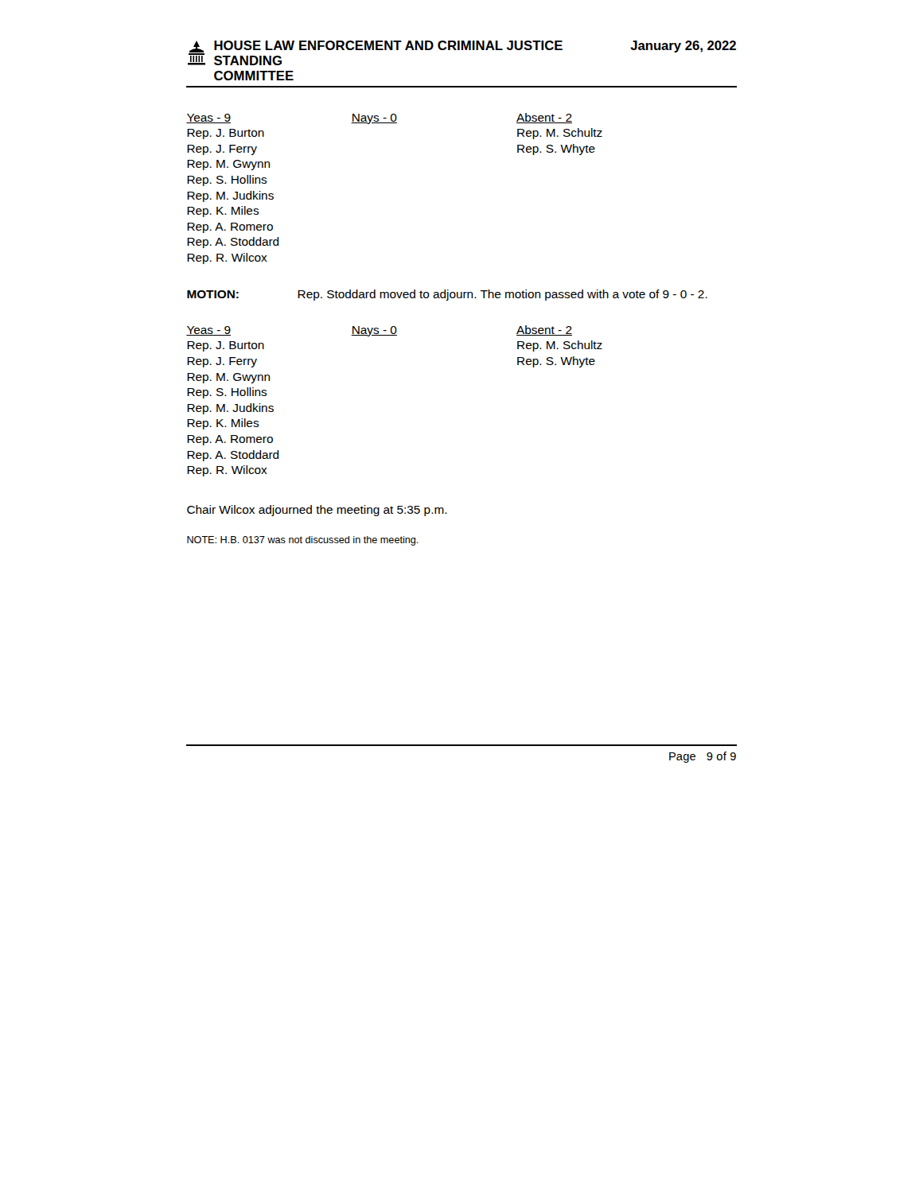HOUSE LAW ENFORCEMENT AND CRIMINAL JUSTICE STANDING
COMMITTEE
January 26, 2022
Yeas - 9
Rep. J. Burton
Rep. J. Ferry
Rep. M. Gwynn
Rep. S. Hollins
Rep. M. Judkins
Rep. K. Miles
Rep. A. Romero
Rep. A. Stoddard
Rep. R. Wilcox
Nays - 0
Absent - 2
Rep. M. Schultz
Rep. S. Whyte
MOTION:
Rep. Stoddard moved to adjourn. The motion passed with a vote of 9 - 0 - 2.
Yeas - 9
Rep. J. Burton
Rep. J. Ferry
Rep. M. Gwynn
Rep. S. Hollins
Rep. M. Judkins
Rep. K. Miles
Rep. A. Romero
Rep. A. Stoddard
Rep. R. Wilcox
Nays - 0
Absent - 2
Rep. M. Schultz
Rep. S. Whyte
Chair Wilcox adjourned the meeting at 5:35 p.m.
NOTE: H.B. 0137 was not discussed in the meeting.
Page 9 of 9